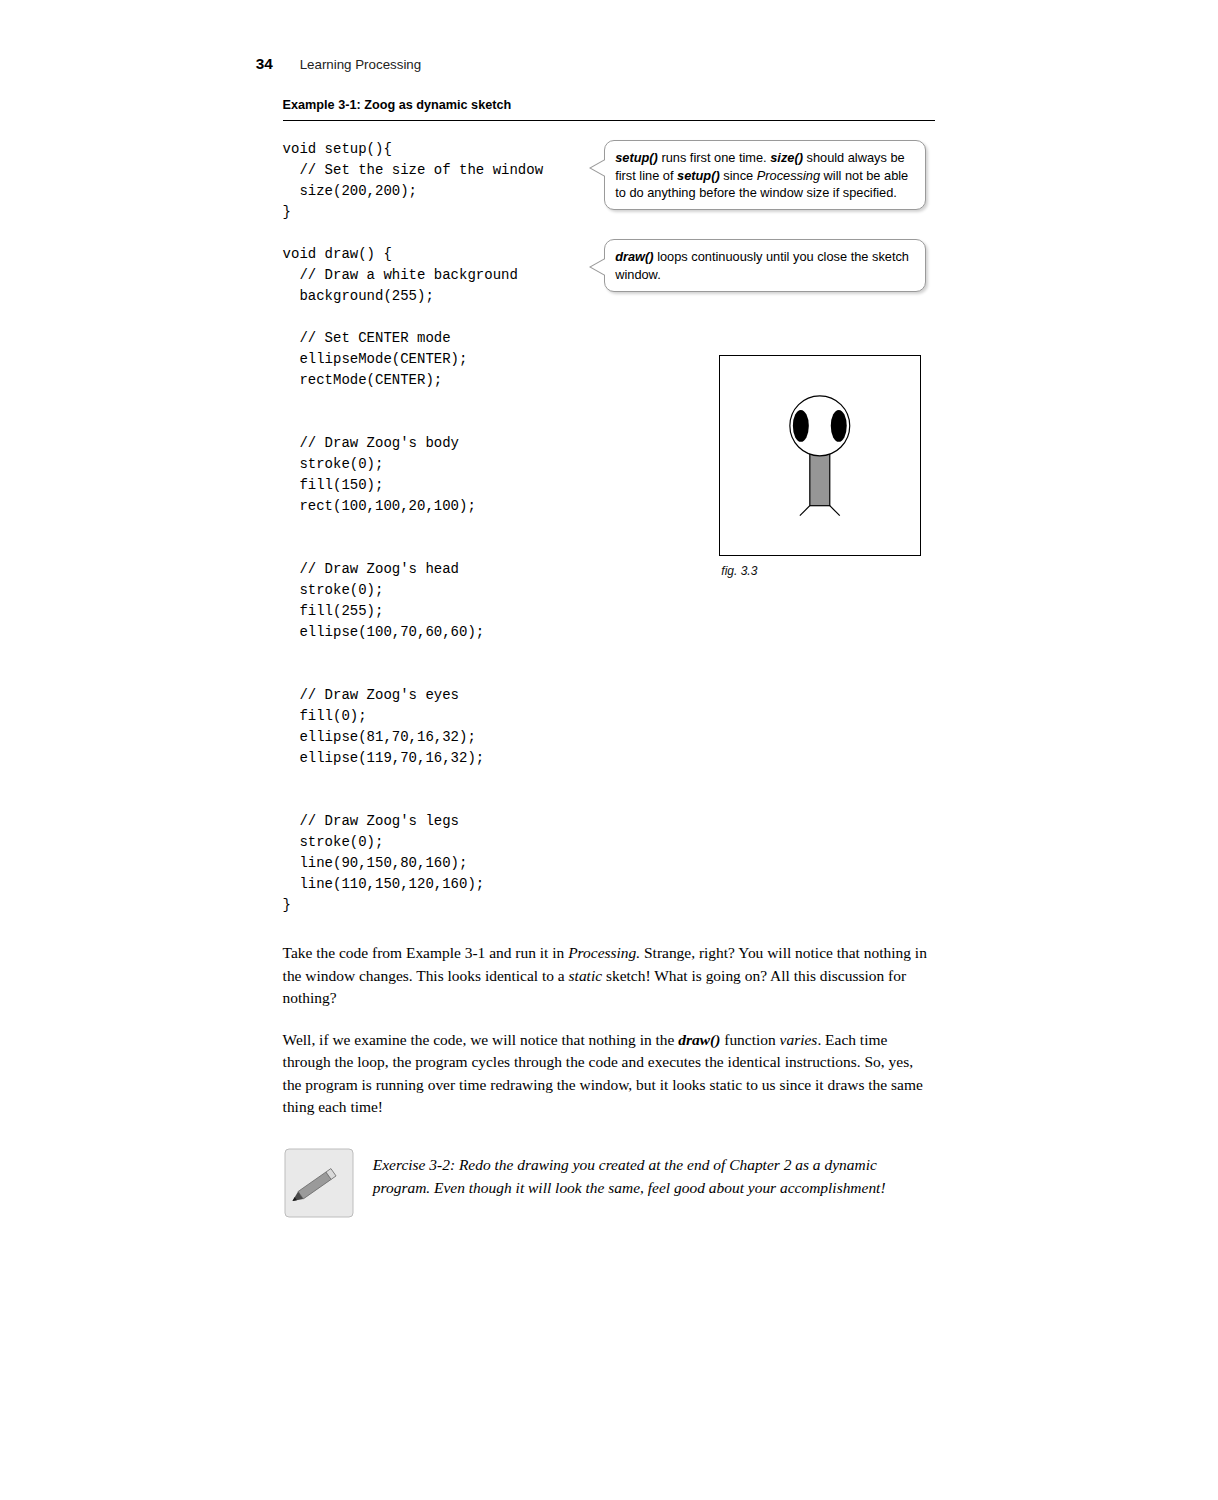34 Learning Processing
Example 3-1: Zoog as dynamic sketch
void setup(){
  // Set the size of the window
  size(200,200);
}

void draw() {
  // Draw a white background
  background(255);

  // Set CENTER mode
  ellipseMode(CENTER);
  rectMode(CENTER);


  // Draw Zoog's body
  stroke(0);
  fill(150);
  rect(100,100,20,100);


  // Draw Zoog's head
  stroke(0);
  fill(255);
  ellipse(100,70,60,60);


  // Draw Zoog's eyes
  fill(0);
  ellipse(81,70,16,32);
  ellipse(119,70,16,32);


  // Draw Zoog's legs
  stroke(0);
  line(90,150,80,160);
  line(110,150,120,160);
}
setup() runs first one time. size() should always be first line of setup() since Processing will not be able to do anything before the window size if specified.
draw() loops continuously until you close the sketch window.
fig. 3.3
Take the code from Example 3-1 and run it in Processing. Strange, right? You will notice that nothing in the window changes. This looks identical to a static sketch! What is going on? All this discussion for nothing?
Well, if we examine the code, we will notice that nothing in the draw() function varies. Each time through the loop, the program cycles through the code and executes the identical instructions. So, yes, the program is running over time redrawing the window, but it looks static to us since it draws the same thing each time!
Exercise 3-2: Redo the drawing you created at the end of Chapter 2 as a dynamic program. Even though it will look the same, feel good about your accomplishment!